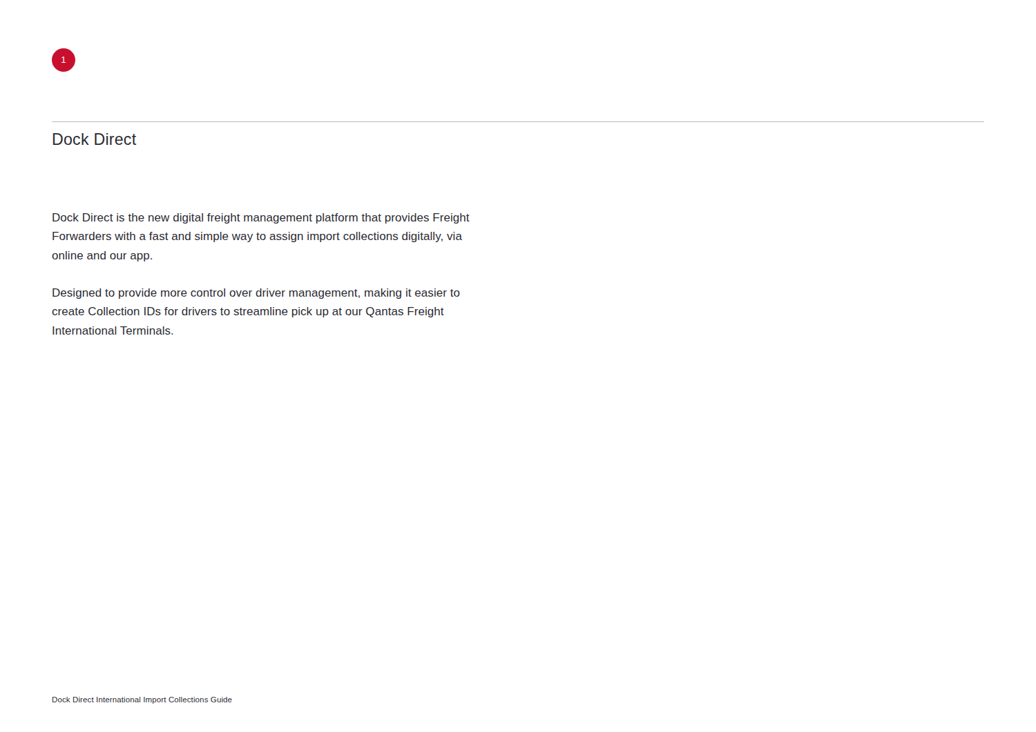1
Dock Direct
Dock Direct is the new digital freight management platform that provides Freight Forwarders with a fast and simple way to assign import collections digitally, via online and our app.
Designed to provide more control over driver management, making it easier to create Collection IDs for drivers to streamline pick up at our Qantas Freight International Terminals.
Dock Direct International Import Collections Guide